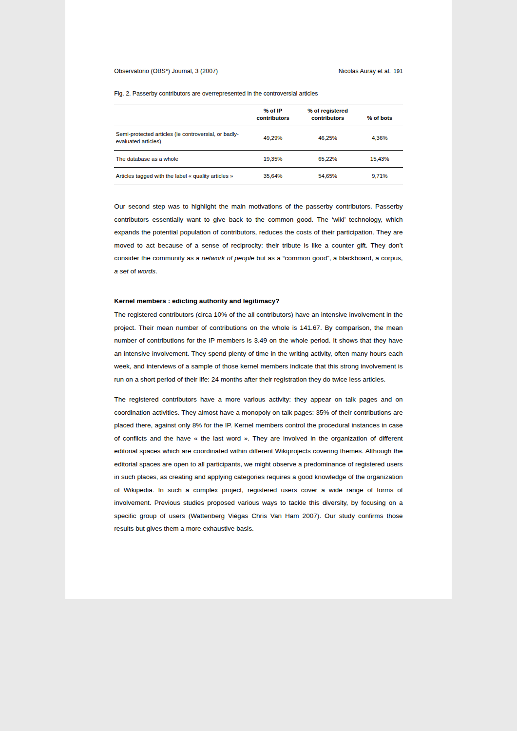Observatorio (OBS*) Journal, 3 (2007) Nicolas Auray et al.191
Fig. 2. Passerby contributors are overrepresented in the controversial articles
| | % of IP contributors | % of registered contributors | % of bots |
| --- | --- | --- | --- |
| Semi-protected articles (ie controversial, or badly-evaluated articles) | 49,29% | 46,25% | 4,36% |
| The database as a whole | 19,35% | 65,22% | 15,43% |
| Articles tagged with the label « quality articles » | 35,64% | 54,65% | 9,71% |
Our second step was to highlight the main motivations of the passerby contributors. Passerby contributors essentially want to give back to the common good. The ‘wiki’ technology, which expands the potential population of contributors, reduces the costs of their participation. They are moved to act because of a sense of reciprocity: their tribute is like a counter gift. They don’t consider the community as a network of people but as a “common good”, a blackboard, a corpus, a set of words.
Kernel members : edicting authority and legitimacy?
The registered contributors (circa 10% of the all contributors) have an intensive involvement in the project. Their mean number of contributions on the whole is 141.67. By comparison, the mean number of contributions for the IP members is 3.49 on the whole period. It shows that they have an intensive involvement. They spend plenty of time in the writing activity, often many hours each week, and interviews of a sample of those kernel members indicate that this strong involvement is run on a short period of their life: 24 months after their registration they do twice less articles.
The registered contributors have a more various activity: they appear on talk pages and on coordination activities. They almost have a monopoly on talk pages: 35% of their contributions are placed there, against only 8% for the IP. Kernel members control the procedural instances in case of conflicts and the have « the last word ». They are involved in the organization of different editorial spaces which are coordinated within different Wikiprojects covering themes. Although the editorial spaces are open to all participants, we might observe a predominance of registered users in such places, as creating and applying categories requires a good knowledge of the organization of Wikipedia. In such a complex project, registered users cover a wide range of forms of involvement. Previous studies proposed various ways to tackle this diversity, by focusing on a specific group of users (Wattenberg Viégas Chris Van Ham 2007). Our study confirms those results but gives them a more exhaustive basis.